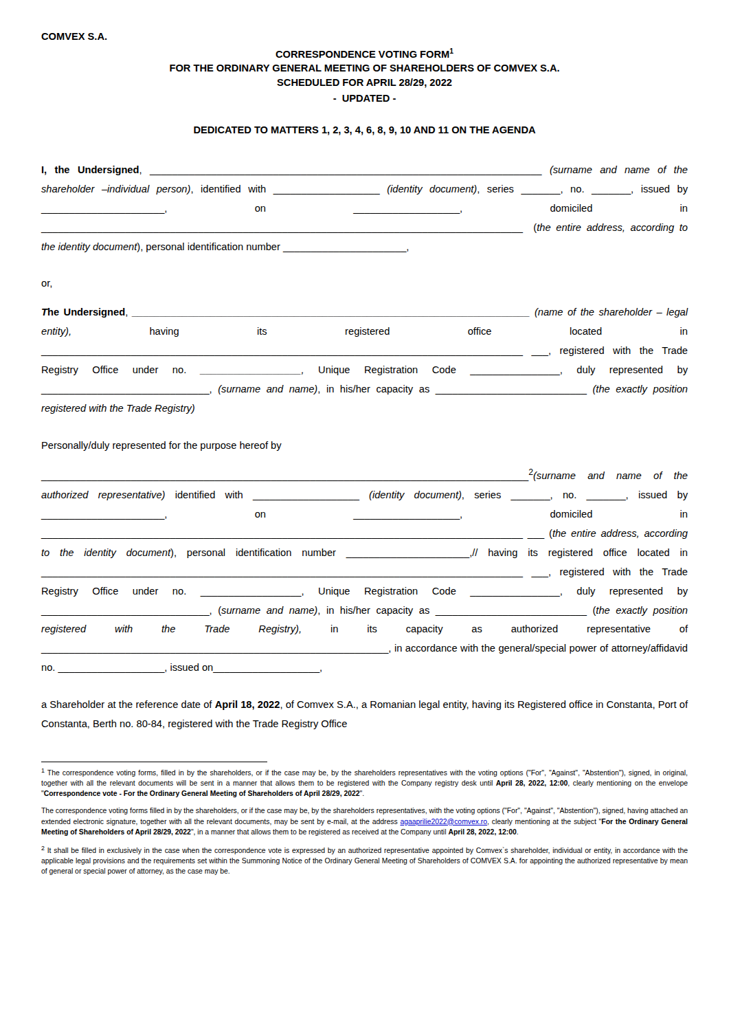COMVEX S.A.
CORRESPONDENCE VOTING FORM1
FOR THE ORDINARY GENERAL MEETING OF SHAREHOLDERS OF COMVEX S.A.
SCHEDULED FOR APRIL 28/29, 2022
- UPDATED -
DEDICATED TO MATTERS 1, 2, 3, 4, 6, 8, 9, 10 AND 11 ON THE AGENDA
I, the Undersigned, ______________________________________________________________________ (surname and name of the shareholder –individual person), identified with ___________________ (identity document), series _______, no. _______, issued by ______________________, on ___________________, domiciled in ______________________________________________________________________________________ (the entire address, according to the identity document), personal identification number ______________________,
or,
The Undersigned, _______________________________________________________________________ (name of the shareholder – legal entity), having its registered office located in ______________________________________________________________________________________ ___, registered with the Trade Registry Office under no. __________________, Unique Registration Code ________________, duly represented by ______________________________, (surname and name), in his/her capacity as ___________________________ (the exactly position registered with the Trade Registry)
Personally/duly represented for the purpose hereof by
_______________________________________________________________________________________2(surname and name of the authorized representative) identified with ___________________ (identity document), series _______, no. _______, issued by ______________________, on ___________________, domiciled in ______________________________________________________________________________________ ___ (the entire address, according to the identity document), personal identification number ______________________,// having its registered office located in ______________________________________________________________________________________ ___, registered with the Trade Registry Office under no. __________________, Unique Registration Code ________________, duly represented by ______________________________, (surname and name), in his/her capacity as ___________________________ (the exactly position registered with the Trade Registry), in its capacity as authorized representative of ______________________________________________________________, in accordance with the general/special power of attorney/affidavid no. ___________________, issued on___________________,
a Shareholder at the reference date of April 18, 2022, of Comvex S.A., a Romanian legal entity, having its Registered office in Constanta, Port of Constanta, Berth no. 80-84, registered with the Trade Registry Office
1 The correspondence voting forms, filled in by the shareholders, or if the case may be, by the shareholders representatives with the voting options ("For", "Against", "Abstention"), signed, in original, together with all the relevant documents will be sent in a manner that allows them to be registered with the Company registry desk until April 28, 2022, 12:00, clearly mentioning on the envelope "Correspondence vote - For the Ordinary General Meeting of Shareholders of April 28/29, 2022".
The correspondence voting forms filled in by the shareholders, or if the case may be, by the shareholders representatives, with the voting options ("For", "Against", "Abstention"), signed, having attached an extended electronic signature, together with all the relevant documents, may be sent by e-mail, at the address agaaprilie2022@comvex.ro, clearly mentioning at the subject "For the Ordinary General Meeting of Shareholders of April 28/29, 2022", in a manner that allows them to be registered as received at the Company until April 28, 2022, 12:00.
2 It shall be filled in exclusively in the case when the correspondence vote is expressed by an authorized representative appointed by Comvex`s shareholder, individual or entity, in accordance with the applicable legal provisions and the requirements set within the Summoning Notice of the Ordinary General Meeting of Shareholders of COMVEX S.A. for appointing the authorized representative by mean of general or special power of attorney, as the case may be.